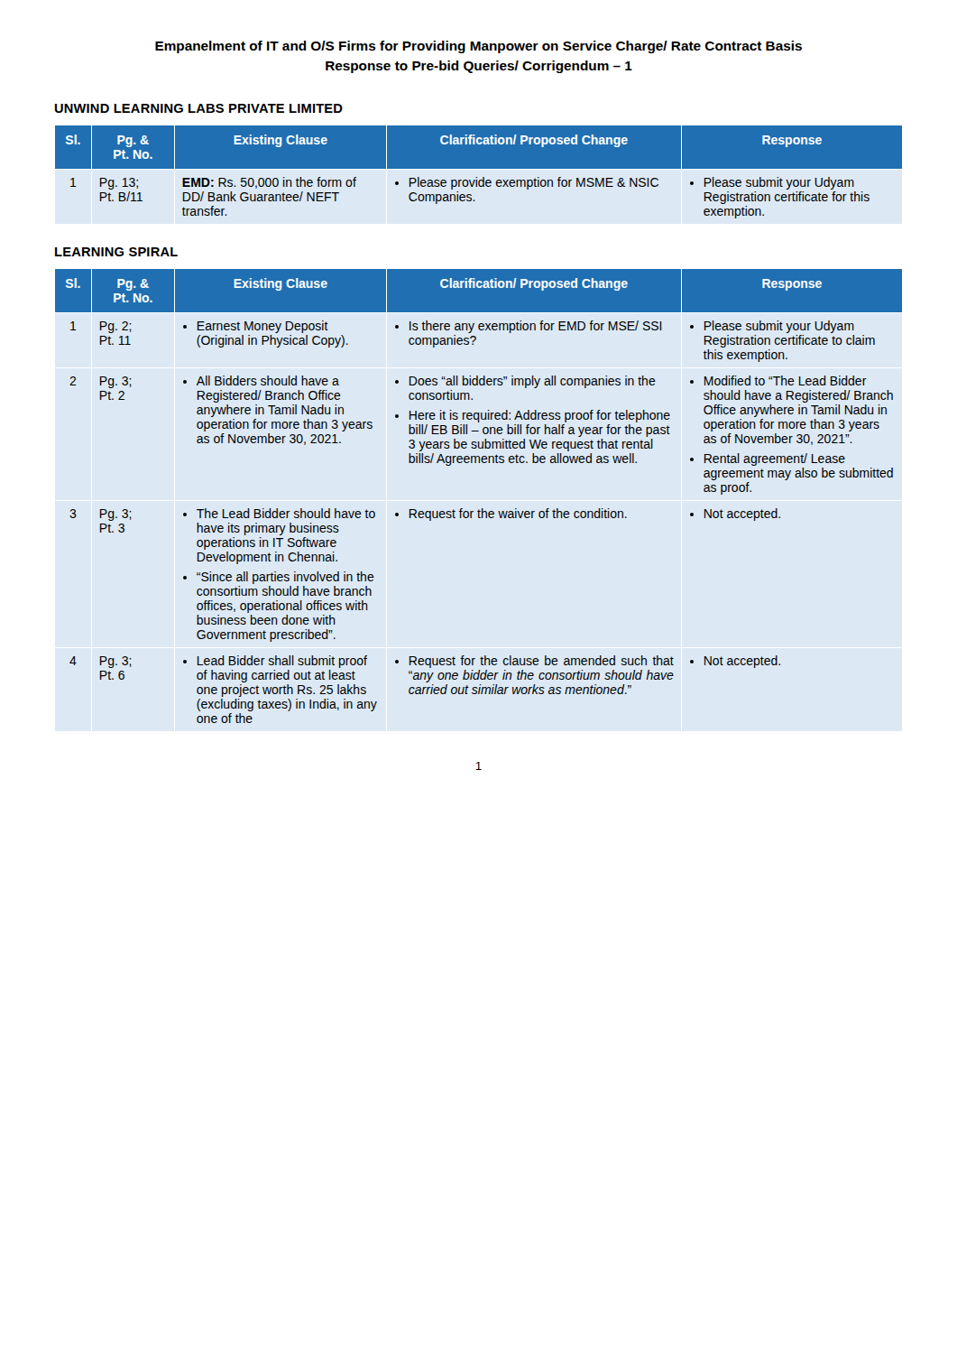Empanelment of IT and O/S Firms for Providing Manpower on Service Charge/ Rate Contract Basis
Response to Pre-bid Queries/ Corrigendum – 1
UNWIND LEARNING LABS PRIVATE LIMITED
| Sl. | Pg. & Pt. No. | Existing Clause | Clarification/ Proposed Change | Response |
| --- | --- | --- | --- | --- |
| 1 | Pg. 13; Pt. B/11 | EMD: Rs. 50,000 in the form of DD/ Bank Guarantee/ NEFT transfer. | Please provide exemption for MSME & NSIC Companies. | Please submit your Udyam Registration certificate for this exemption. |
LEARNING SPIRAL
| Sl. | Pg. & Pt. No. | Existing Clause | Clarification/ Proposed Change | Response |
| --- | --- | --- | --- | --- |
| 1 | Pg. 2; Pt. 11 | Earnest Money Deposit (Original in Physical Copy). | Is there any exemption for EMD for MSE/ SSI companies? | Please submit your Udyam Registration certificate to claim this exemption. |
| 2 | Pg. 3; Pt. 2 | All Bidders should have a Registered/ Branch Office anywhere in Tamil Nadu in operation for more than 3 years as of November 30, 2021. | Does “all bidders” imply all companies in the consortium. Here it is required: Address proof for telephone bill/ EB Bill – one bill for half a year for the past 3 years be submitted We request that rental bills/ Agreements etc. be allowed as well. | Modified to “The Lead Bidder should have a Registered/ Branch Office anywhere in Tamil Nadu in operation for more than 3 years as of November 30, 2021”. Rental agreement/ Lease agreement may also be submitted as proof. |
| 3 | Pg. 3; Pt. 3 | The Lead Bidder should have to have its primary business operations in IT Software Development in Chennai. “Since all parties involved in the consortium should have branch offices, operational offices with business been done with Government prescribed”. | Request for the waiver of the condition. | Not accepted. |
| 4 | Pg. 3; Pt. 6 | Lead Bidder shall submit proof of having carried out at least one project worth Rs. 25 lakhs (excluding taxes) in India, in any one of the | Request for the clause be amended such that “ any one bidder in the consortium should have carried out similar works as mentioned .” | Not accepted. |
1